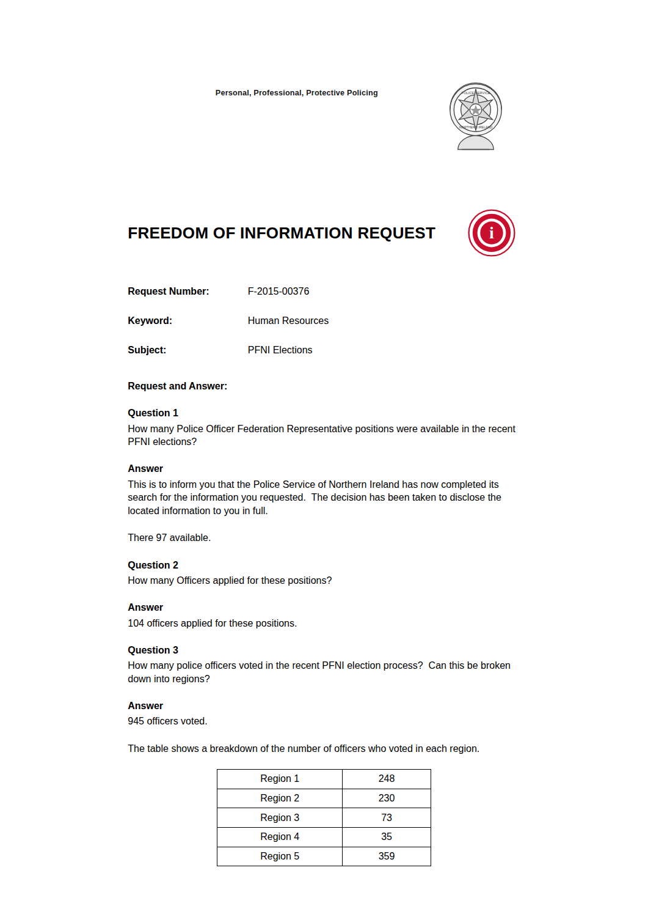Personal, Professional, Protective Policing
POLICE SERVICE NORTHERN IRELAND
FREEDOM OF INFORMATION REQUEST
i FREEDOM OF INFORMATION
Request Number:
F-2015-00376
Keyword:
Human Resources
Subject:
PFNI Elections
Request and Answer:
Question 1
How many Police Officer Federation Representative positions were available in the recent PFNI elections?
Answer
This is to inform you that the Police Service of Northern Ireland has now completed its search for the information you requested. The decision has been taken to disclose the located information to you in full.
There 97 available.
Question 2
How many Officers applied for these positions?
Answer
104 officers applied for these positions.
Question 3
How many police officers voted in the recent PFNI election process? Can this be broken down into regions?
Answer
945 officers voted.
The table shows a breakdown of the number of officers who voted in each region.
| Region 1 | 248 |
| Region 2 | 230 |
| Region 3 | 73 |
| Region 4 | 35 |
| Region 5 | 359 |